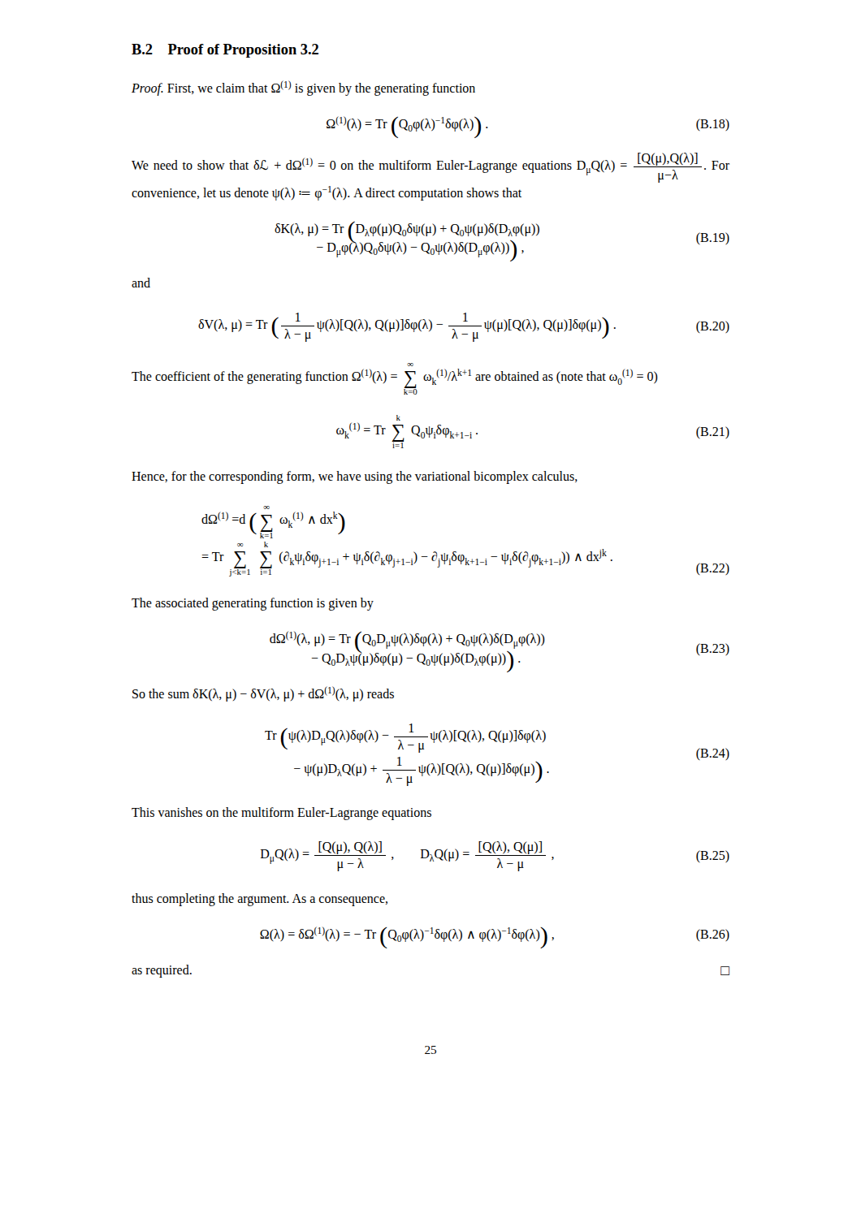B.2 Proof of Proposition 3.2
Proof. First, we claim that Ω(1) is given by the generating function
Ω(1)(λ) = Tr (Q0φ(λ)−1δφ(λ)) .
(B.18)
We need to show that δℒ + dΩ(1) = 0 on the multiform Euler-Lagrange equations DμQ(λ) = [Q(μ),Q(λ)] μ−λ. For convenience, let us denote ψ(λ) ≔ φ−1(λ). A direct computation shows that
δK(λ, μ) = Tr (Dλφ(μ)Q0δψ(μ) + Q0ψ(μ)δ(Dλφ(μ)) − Dμφ(λ)Q0δψ(λ) − Q0ψ(λ)δ(Dμφ(λ))) ,
(B.19)
and
δV(λ, μ) = Tr (1 λ − μψ(λ)[Q(λ), Q(μ)]δφ(λ) − 1 λ − μψ(μ)[Q(λ), Q(μ)]δφ(μ)) .
(B.20)
The coefficient of the generating function Ω(1)(λ) = ∞∑k=0 ωk(1)/λk+1 are obtained as (note that ω0(1) = 0)
ωk(1) = Tr k∑i=1 Q0ψiδφk+1−i .
(B.21)
Hence, for the corresponding form, we have using the variational bicomplex calculus,
dΩ(1) =d (∞∑k=1 ωk(1) ∧ dxk) = Tr ∞∑j<k=1 k∑i=1 (∂kψiδφj+1−i + ψiδ(∂kφj+1−i) − ∂jψiδφk+1−i − ψiδ(∂jφk+1−i)) ∧ dxjk .
(B.22)
The associated generating function is given by
dΩ(1)(λ, μ) = Tr (Q0Dμψ(λ)δφ(λ) + Q0ψ(λ)δ(Dμφ(λ)) − Q0Dλψ(μ)δφ(μ) − Q0ψ(μ)δ(Dλφ(μ))) .
(B.23)
So the sum δK(λ, μ) − δV(λ, μ) + dΩ(1)(λ, μ) reads
Tr (ψ(λ)DμQ(λ)δφ(λ) − 1 λ − μψ(λ)[Q(λ), Q(μ)]δφ(λ) − ψ(μ)DλQ(μ) + 1 λ − μψ(λ)[Q(λ), Q(μ)]δφ(μ)) .
(B.24)
This vanishes on the multiform Euler-Lagrange equations
DμQ(λ) = [Q(μ), Q(λ)] μ − λ , DλQ(μ) = [Q(λ), Q(μ)] λ − μ ,
(B.25)
thus completing the argument. As a consequence,
Ω(λ) = δΩ(1)(λ) = − Tr (Q0φ(λ)−1δφ(λ) ∧ φ(λ)−1δφ(λ)) ,
(B.26)
as required. □
25